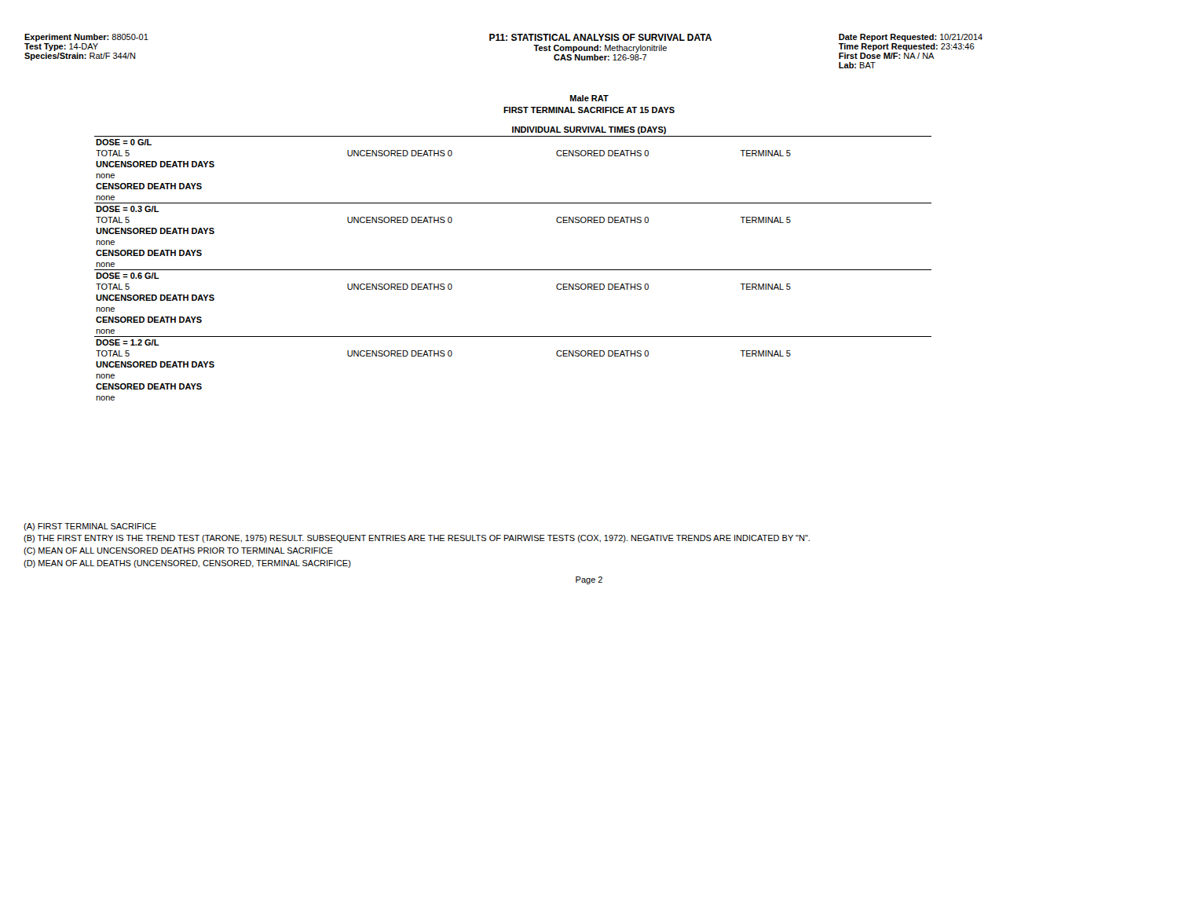| Experiment Number: 88050-01 Test Type: 14-DAY Species/Strain: Rat/F 344/N | P11: STATISTICAL ANALYSIS OF SURVIVAL DATA Test Compound: Methacrylonitrile CAS Number: 126-98-7 | Date Report Requested: 10/21/2014 Time Report Requested: 23:43:46 First Dose M/F: NA / NA Lab: BAT |
Male RAT
FIRST TERMINAL SACRIFICE AT 15 DAYS
INDIVIDUAL SURVIVAL TIMES (DAYS)
| DOSE = 0 G/L | | | |
| TOTAL 5 | UNCENSORED DEATHS 0 | CENSORED DEATHS 0 | TERMINAL 5 |
| UNCENSORED DEATH DAYS | | | |
| none | | | |
| CENSORED DEATH DAYS | | | |
| none | | | |
| DOSE = 0.3 G/L | | | |
| TOTAL 5 | UNCENSORED DEATHS 0 | CENSORED DEATHS 0 | TERMINAL 5 |
| UNCENSORED DEATH DAYS | | | |
| none | | | |
| CENSORED DEATH DAYS | | | |
| none | | | |
| DOSE = 0.6 G/L | | | |
| TOTAL 5 | UNCENSORED DEATHS 0 | CENSORED DEATHS 0 | TERMINAL 5 |
| UNCENSORED DEATH DAYS | | | |
| none | | | |
| CENSORED DEATH DAYS | | | |
| none | | | |
| DOSE = 1.2 G/L | | | |
| TOTAL 5 | UNCENSORED DEATHS 0 | CENSORED DEATHS 0 | TERMINAL 5 |
| UNCENSORED DEATH DAYS | | | |
| none | | | |
| CENSORED DEATH DAYS | | | |
| none | | | |
(A) FIRST TERMINAL SACRIFICE
(B) THE FIRST ENTRY IS THE TREND TEST (TARONE, 1975) RESULT. SUBSEQUENT ENTRIES ARE THE RESULTS OF PAIRWISE TESTS (COX, 1972). NEGATIVE TRENDS ARE INDICATED BY "N".
(C) MEAN OF ALL UNCENSORED DEATHS PRIOR TO TERMINAL SACRIFICE
(D) MEAN OF ALL DEATHS (UNCENSORED, CENSORED, TERMINAL SACRIFICE)
Page 2